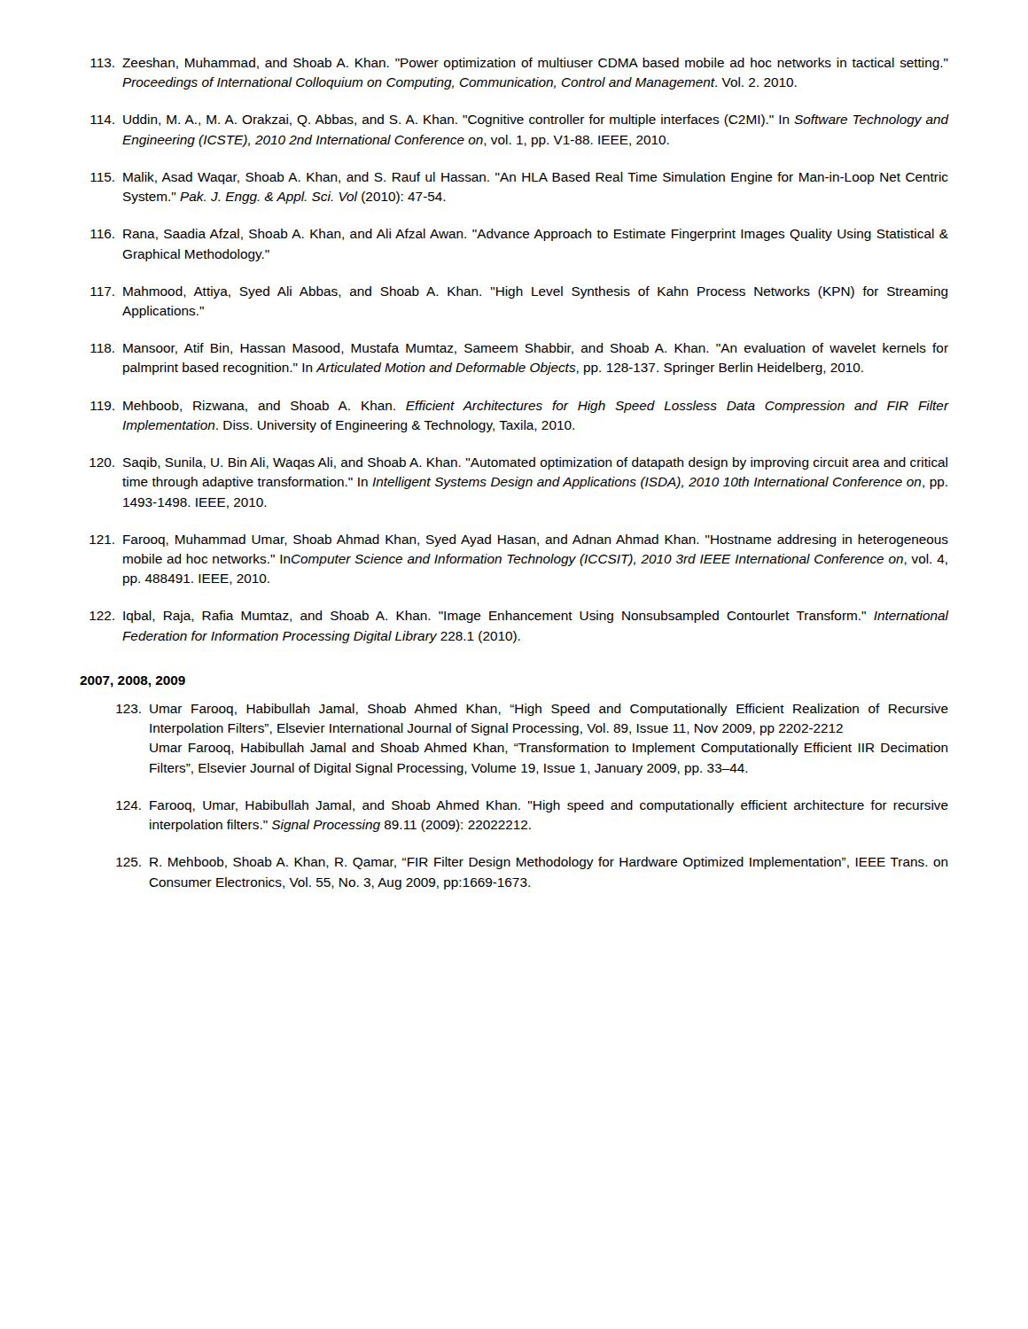113. Zeeshan, Muhammad, and Shoab A. Khan. "Power optimization of multiuser CDMA based mobile ad hoc networks in tactical setting." Proceedings of International Colloquium on Computing, Communication, Control and Management. Vol. 2. 2010.
114. Uddin, M. A., M. A. Orakzai, Q. Abbas, and S. A. Khan. "Cognitive controller for multiple interfaces (C2MI)." In Software Technology and Engineering (ICSTE), 2010 2nd International Conference on, vol. 1, pp. V1-88. IEEE, 2010.
115. Malik, Asad Waqar, Shoab A. Khan, and S. Rauf ul Hassan. "An HLA Based Real Time Simulation Engine for Man-in-Loop Net Centric System." Pak. J. Engg. & Appl. Sci. Vol (2010): 47-54.
116. Rana, Saadia Afzal, Shoab A. Khan, and Ali Afzal Awan. "Advance Approach to Estimate Fingerprint Images Quality Using Statistical & Graphical Methodology."
117. Mahmood, Attiya, Syed Ali Abbas, and Shoab A. Khan. "High Level Synthesis of Kahn Process Networks (KPN) for Streaming Applications."
118. Mansoor, Atif Bin, Hassan Masood, Mustafa Mumtaz, Sameem Shabbir, and Shoab A. Khan. "An evaluation of wavelet kernels for palmprint based recognition." In Articulated Motion and Deformable Objects, pp. 128-137. Springer Berlin Heidelberg, 2010.
119. Mehboob, Rizwana, and Shoab A. Khan. Efficient Architectures for High Speed Lossless Data Compression and FIR Filter Implementation. Diss. University of Engineering & Technology, Taxila, 2010.
120. Saqib, Sunila, U. Bin Ali, Waqas Ali, and Shoab A. Khan. "Automated optimization of datapath design by improving circuit area and critical time through adaptive transformation." In Intelligent Systems Design and Applications (ISDA), 2010 10th International Conference on, pp. 1493-1498. IEEE, 2010.
121. Farooq, Muhammad Umar, Shoab Ahmad Khan, Syed Ayad Hasan, and Adnan Ahmad Khan. "Hostname addresing in heterogeneous mobile ad hoc networks." InComputer Science and Information Technology (ICCSIT), 2010 3rd IEEE International Conference on, vol. 4, pp. 488491. IEEE, 2010.
122. Iqbal, Raja, Rafia Mumtaz, and Shoab A. Khan. "Image Enhancement Using Nonsubsampled Contourlet Transform." International Federation for Information Processing Digital Library 228.1 (2010).
2007, 2008, 2009
123. Umar Farooq, Habibullah Jamal, Shoab Ahmed Khan, “High Speed and Computationally Efficient Realization of Recursive Interpolation Filters”, Elsevier International Journal of Signal Processing, Vol. 89, Issue 11, Nov 2009, pp 2202-2212
Umar Farooq, Habibullah Jamal and Shoab Ahmed Khan, “Transformation to Implement Computationally Efficient IIR Decimation Filters”, Elsevier Journal of Digital Signal Processing, Volume 19, Issue 1, January 2009, pp. 33–44.
124. Farooq, Umar, Habibullah Jamal, and Shoab Ahmed Khan. "High speed and computationally efficient architecture for recursive interpolation filters." Signal Processing 89.11 (2009): 22022212.
125. R. Mehboob, Shoab A. Khan, R. Qamar, “FIR Filter Design Methodology for Hardware Optimized Implementation”, IEEE Trans. on Consumer Electronics, Vol. 55, No. 3, Aug 2009, pp:1669-1673.